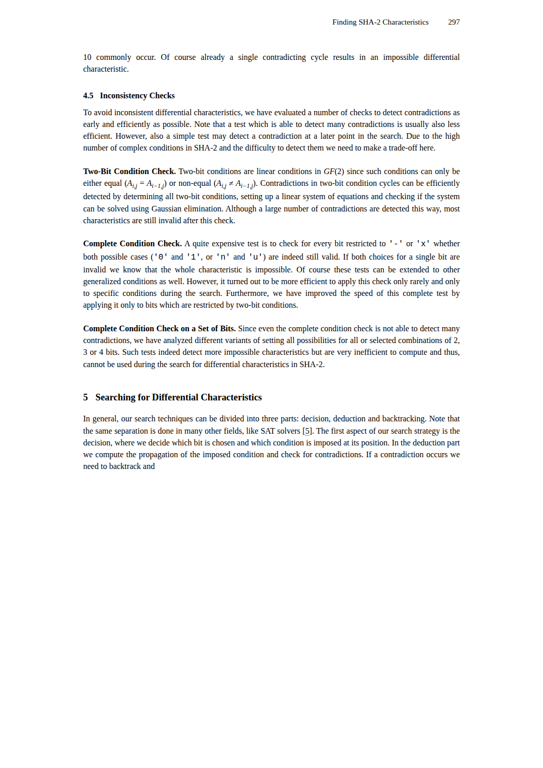Finding SHA-2 Characteristics 297
10 commonly occur. Of course already a single contradicting cycle results in an impossible differential characteristic.
4.5 Inconsistency Checks
To avoid inconsistent differential characteristics, we have evaluated a number of checks to detect contradictions as early and efficiently as possible. Note that a test which is able to detect many contradictions is usually also less efficient. However, also a simple test may detect a contradiction at a later point in the search. Due to the high number of complex conditions in SHA-2 and the difficulty to detect them we need to make a trade-off here.
Two-Bit Condition Check. Two-bit conditions are linear conditions in GF(2) since such conditions can only be either equal (Ai,j = Ai−1,j) or non-equal (Ai,j ≠ Ai−1,j). Contradictions in two-bit condition cycles can be efficiently detected by determining all two-bit conditions, setting up a linear system of equations and checking if the system can be solved using Gaussian elimination. Although a large number of contradictions are detected this way, most characteristics are still invalid after this check.
Complete Condition Check. A quite expensive test is to check for every bit restricted to '-' or 'x' whether both possible cases ('0' and '1', or 'n' and 'u') are indeed still valid. If both choices for a single bit are invalid we know that the whole characteristic is impossible. Of course these tests can be extended to other generalized conditions as well. However, it turned out to be more efficient to apply this check only rarely and only to specific conditions during the search. Furthermore, we have improved the speed of this complete test by applying it only to bits which are restricted by two-bit conditions.
Complete Condition Check on a Set of Bits. Since even the complete condition check is not able to detect many contradictions, we have analyzed different variants of setting all possibilities for all or selected combinations of 2, 3 or 4 bits. Such tests indeed detect more impossible characteristics but are very inefficient to compute and thus, cannot be used during the search for differential characteristics in SHA-2.
5 Searching for Differential Characteristics
In general, our search techniques can be divided into three parts: decision, deduction and backtracking. Note that the same separation is done in many other fields, like SAT solvers [5]. The first aspect of our search strategy is the decision, where we decide which bit is chosen and which condition is imposed at its position. In the deduction part we compute the propagation of the imposed condition and check for contradictions. If a contradiction occurs we need to backtrack and